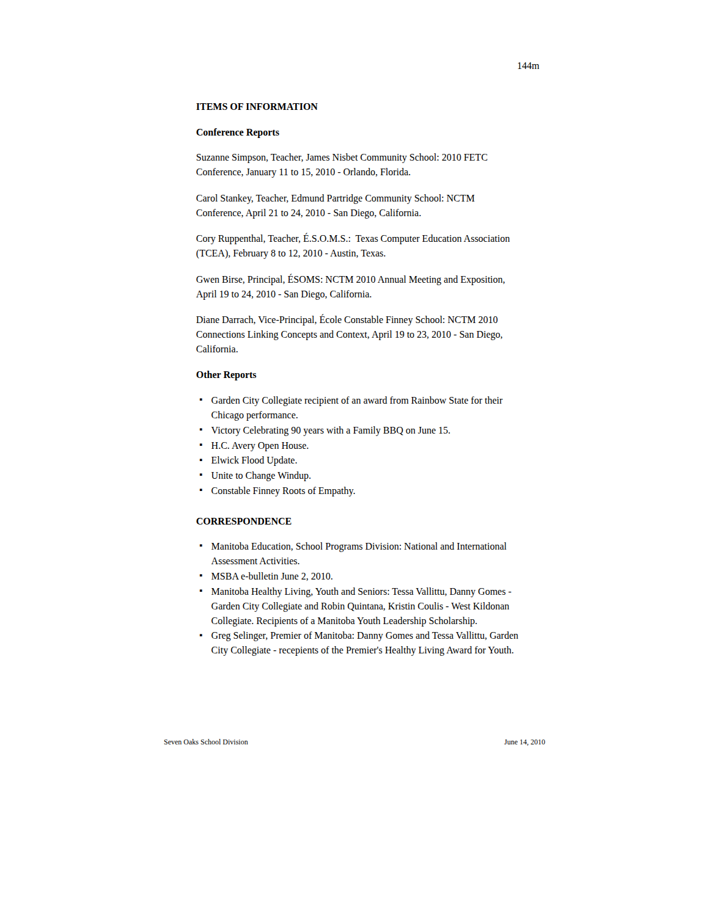144m
ITEMS OF INFORMATION
Conference Reports
Suzanne Simpson, Teacher, James Nisbet Community School: 2010 FETC Conference, January 11 to 15, 2010 - Orlando, Florida.
Carol Stankey, Teacher, Edmund Partridge Community School: NCTM Conference, April 21 to 24, 2010 - San Diego, California.
Cory Ruppenthal, Teacher, É.S.O.M.S.: Texas Computer Education Association (TCEA), February 8 to 12, 2010 - Austin, Texas.
Gwen Birse, Principal, ÉSOMS: NCTM 2010 Annual Meeting and Exposition, April 19 to 24, 2010 - San Diego, California.
Diane Darrach, Vice-Principal, École Constable Finney School: NCTM 2010 Connections Linking Concepts and Context, April 19 to 23, 2010 - San Diego, California.
Other Reports
Garden City Collegiate recipient of an award from Rainbow State for their Chicago performance.
Victory Celebrating 90 years with a Family BBQ on June 15.
H.C. Avery Open House.
Elwick Flood Update.
Unite to Change Windup.
Constable Finney Roots of Empathy.
CORRESPONDENCE
Manitoba Education, School Programs Division: National and International Assessment Activities.
MSBA e-bulletin June 2, 2010.
Manitoba Healthy Living, Youth and Seniors: Tessa Vallittu, Danny Gomes - Garden City Collegiate and Robin Quintana, Kristin Coulis - West Kildonan Collegiate. Recipients of a Manitoba Youth Leadership Scholarship.
Greg Selinger, Premier of Manitoba: Danny Gomes and Tessa Vallittu, Garden City Collegiate - recepients of the Premier's Healthy Living Award for Youth.
Seven Oaks School Division June 14, 2010